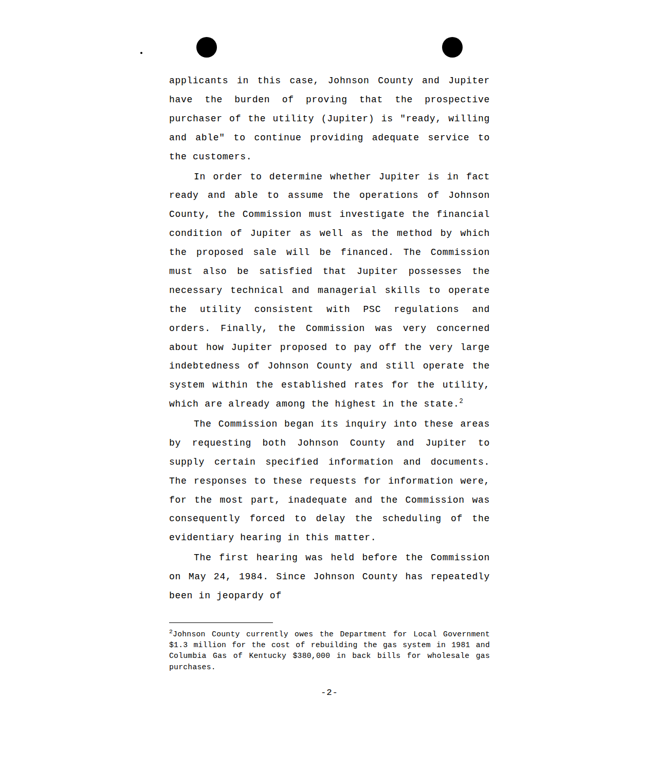applicants in this case, Johnson County and Jupiter have the burden of proving that the prospective purchaser of the utility (Jupiter) is "ready, willing and able" to continue providing adequate service to the customers.
In order to determine whether Jupiter is in fact ready and able to assume the operations of Johnson County, the Commission must investigate the financial condition of Jupiter as well as the method by which the proposed sale will be financed. The Commission must also be satisfied that Jupiter possesses the necessary technical and managerial skills to operate the utility consistent with PSC regulations and orders. Finally, the Commission was very concerned about how Jupiter proposed to pay off the very large indebtedness of Johnson County and still operate the system within the established rates for the utility, which are already among the highest in the state.2
The Commission began its inquiry into these areas by requesting both Johnson County and Jupiter to supply certain specified information and documents. The responses to these requests for information were, for the most part, inadequate and the Commission was consequently forced to delay the scheduling of the evidentiary hearing in this matter.
The first hearing was held before the Commission on May 24, 1984. Since Johnson County has repeatedly been in jeopardy of
2Johnson County currently owes the Department for Local Government $1.3 million for the cost of rebuilding the gas system in 1981 and Columbia Gas of Kentucky $380,000 in back bills for wholesale gas purchases.
-2-